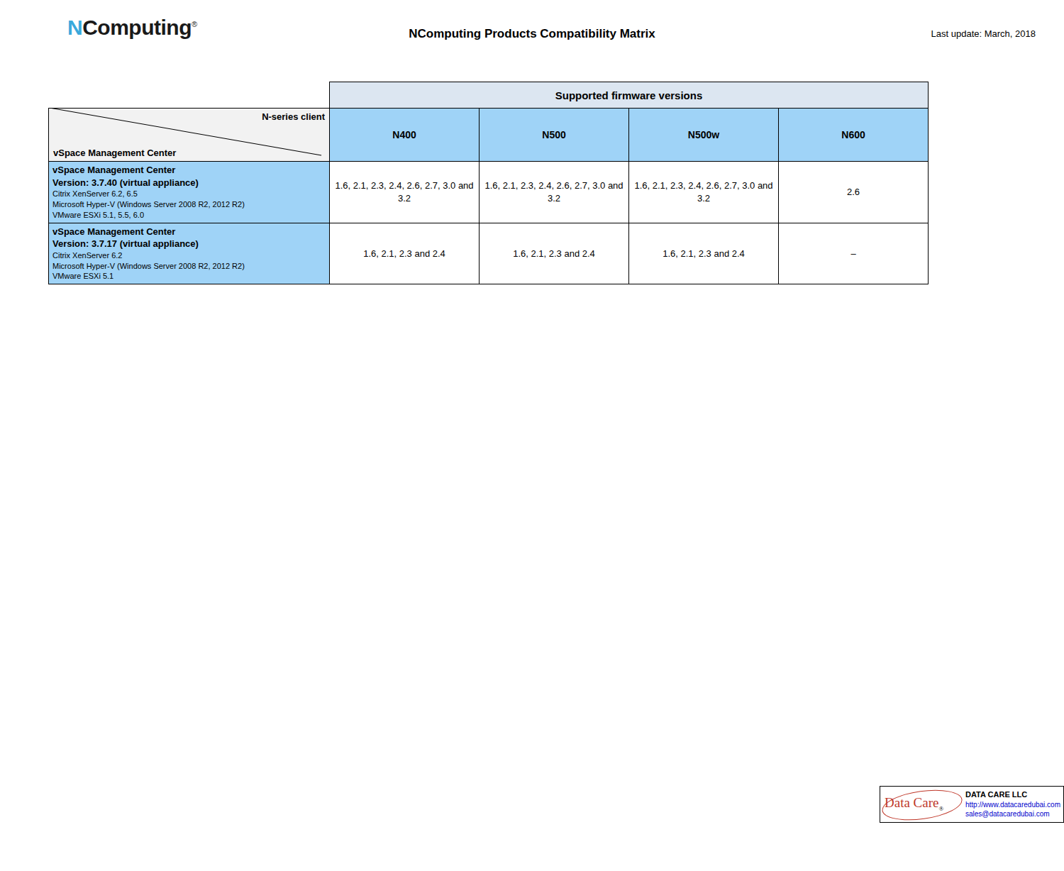NComputing®
NComputing Products Compatibility Matrix
Last update: March, 2018
| | Supported firmware versions |
| N-series client vSpace Management Center | N400 | N500 | N500w | N600 |
| vSpace Management Center Version: 3.7.40 (virtual appliance) Citrix XenServer 6.2, 6.5 Microsoft Hyper-V (Windows Server 2008 R2, 2012 R2) VMware ESXi 5.1, 5.5, 6.0 | 1.6, 2.1, 2.3, 2.4, 2.6, 2.7, 3.0 and 3.2 | 1.6, 2.1, 2.3, 2.4, 2.6, 2.7, 3.0 and 3.2 | 1.6, 2.1, 2.3, 2.4, 2.6, 2.7, 3.0 and 3.2 | 2.6 |
| vSpace Management Center Version: 3.7.17 (virtual appliance) Citrix XenServer 6.2 Microsoft Hyper-V (Windows Server 2008 R2, 2012 R2) VMware ESXi 5.1 | 1.6, 2.1, 2.3 and 2.4 | 1.6, 2.1, 2.3 and 2.4 | 1.6, 2.1, 2.3 and 2.4 | – |
Data Care®
DATA CARE LLC
http://www.datacaredubai.com
sales@datacaredubai.com